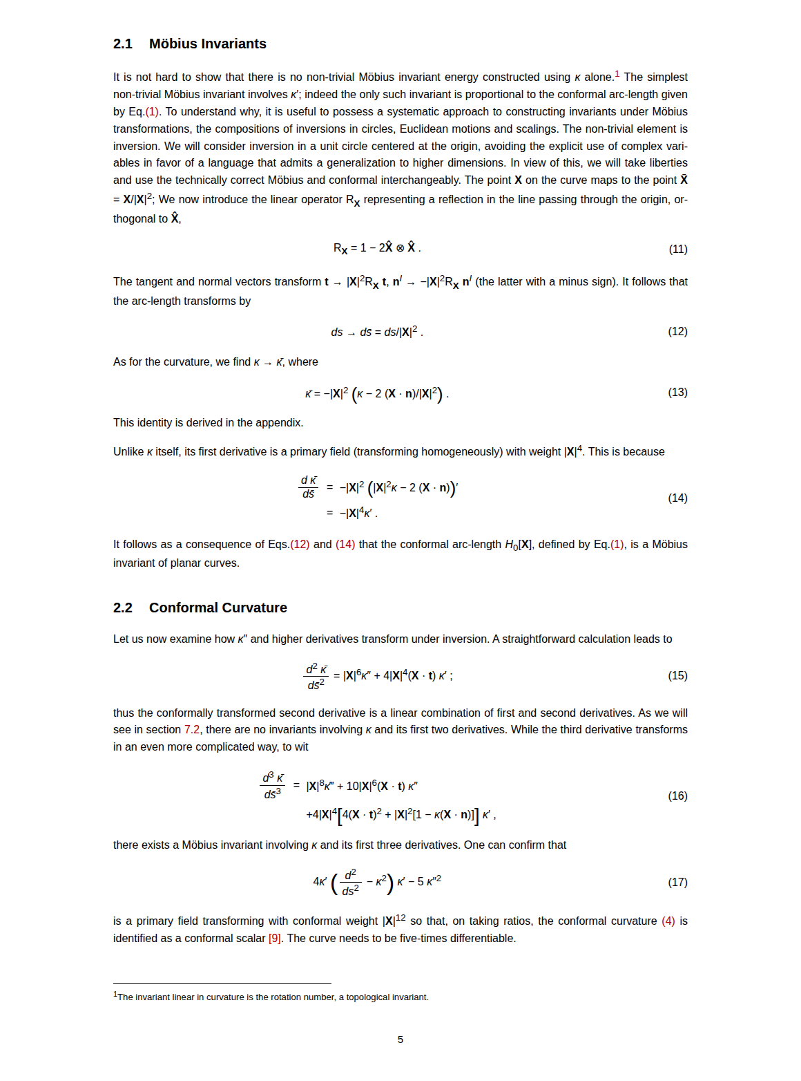2.1 Möbius Invariants
It is not hard to show that there is no non-trivial Möbius invariant energy constructed using κ alone.1 The simplest non-trivial Möbius invariant involves κ′; indeed the only such invariant is proportional to the conformal arc-length given by Eq.(1). To understand why, it is useful to possess a systematic approach to constructing invariants under Möbius transformations, the compositions of inversions in circles, Euclidean motions and scalings. The non-trivial element is inversion. We will consider inversion in a unit circle centered at the origin, avoiding the explicit use of complex variables in favor of a language that admits a generalization to higher dimensions. In view of this, we will take liberties and use the technically correct Möbius and conformal interchangeably. The point X on the curve maps to the point X̄ = X/|X|2; We now introduce the linear operator RX representing a reflection in the line passing through the origin, orthogonal to X̂,
RX = 1 − 2X̂ ⊗ X̂ .
(11)
The tangent and normal vectors transform t → |X|2RX t, nI → −|X|2RX nI (the latter with a minus sign). It follows that the arc-length transforms by
ds → ds̄ = ds/|X|2 .
(12)
As for the curvature, we find κ → κ̄, where
κ̄ = −|X|2 (κ − 2 (X · n)/|X|2) .
(13)
This identity is derived in the appendix.
Unlike κ itself, its first derivative is a primary field (transforming homogeneously) with weight |X|4. This is because
| d κ̄ ds̄ | = | −/ X / 2 ( / X / 2 κ − 2 ( X · n ) ) ′ |
| | = | −/ X / 4 κ ′ . |
(14)
It follows as a consequence of Eqs.(12) and (14) that the conformal arc-length H0[X], defined by Eq.(1), is a Möbius invariant of planar curves.
2.2 Conformal Curvature
Let us now examine how κ″ and higher derivatives transform under inversion. A straightforward calculation leads to
d2 κ̄ds̄2 = |X|6κ″ + 4|X|4(X · t) κ′ ;
(15)
thus the conformally transformed second derivative is a linear combination of first and second derivatives. As we will see in section 7.2, there are no invariants involving κ and its first two derivatives. While the third derivative transforms in an even more complicated way, to wit
| d 3 κ̄ ds̄ 3 | = | / X / 8 κ ‴ + 10/ X / 6 ( X · t ) κ ″ |
| | | +4/ X / 4 [ 4( X · t ) 2 + / X / 2 [1 − κ ( X · n )] ] κ ′ , |
(16)
there exists a Möbius invariant involving κ and its first three derivatives. One can confirm that
4κ′ (d2 ds2 − κ2) κ′ − 5 κ″2
(17)
is a primary field transforming with conformal weight |X|12 so that, on taking ratios, the conformal curvature (4) is identified as a conformal scalar [9]. The curve needs to be five-times differentiable.
1The invariant linear in curvature is the rotation number, a topological invariant.
5